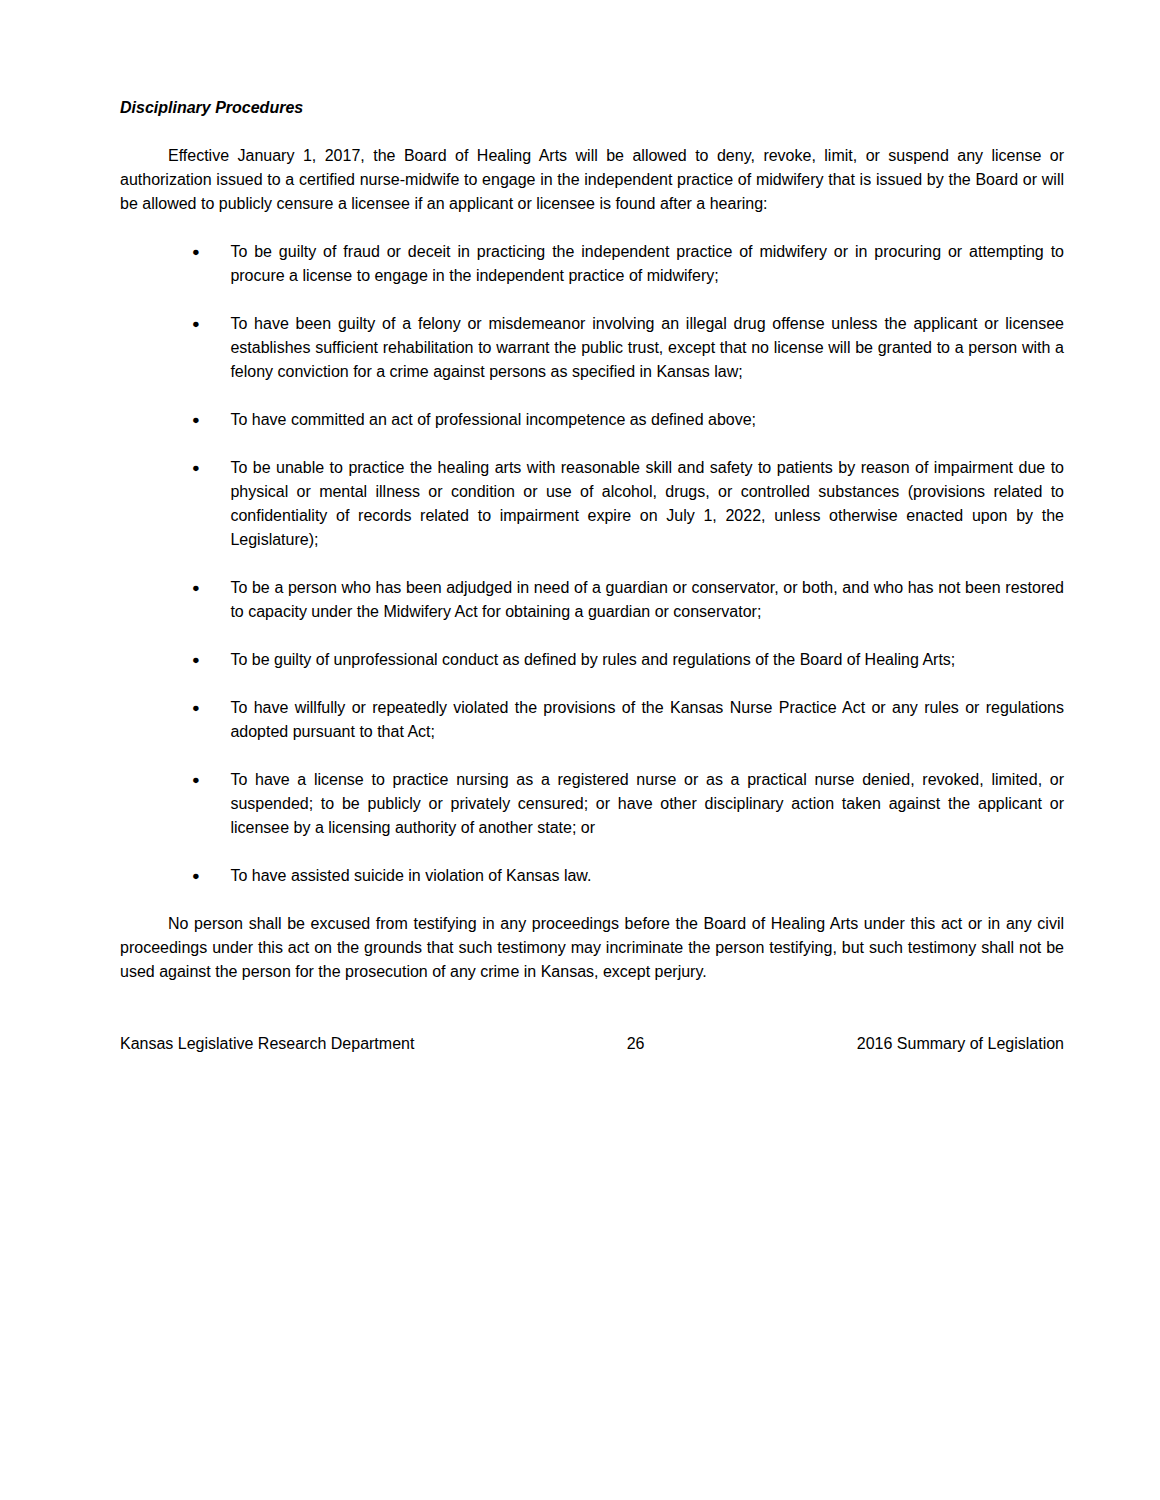Disciplinary Procedures
Effective January 1, 2017, the Board of Healing Arts will be allowed to deny, revoke, limit, or suspend any license or authorization issued to a certified nurse-midwife to engage in the independent practice of midwifery that is issued by the Board or will be allowed to publicly censure a licensee if an applicant or licensee is found after a hearing:
To be guilty of fraud or deceit in practicing the independent practice of midwifery or in procuring or attempting to procure a license to engage in the independent practice of midwifery;
To have been guilty of a felony or misdemeanor involving an illegal drug offense unless the applicant or licensee establishes sufficient rehabilitation to warrant the public trust, except that no license will be granted to a person with a felony conviction for a crime against persons as specified in Kansas law;
To have committed an act of professional incompetence as defined above;
To be unable to practice the healing arts with reasonable skill and safety to patients by reason of impairment due to physical or mental illness or condition or use of alcohol, drugs, or controlled substances (provisions related to confidentiality of records related to impairment expire on July 1, 2022, unless otherwise enacted upon by the Legislature);
To be a person who has been adjudged in need of a guardian or conservator, or both, and who has not been restored to capacity under the Midwifery Act for obtaining a guardian or conservator;
To be guilty of unprofessional conduct as defined by rules and regulations of the Board of Healing Arts;
To have willfully or repeatedly violated the provisions of the Kansas Nurse Practice Act or any rules or regulations adopted pursuant to that Act;
To have a license to practice nursing as a registered nurse or as a practical nurse denied, revoked, limited, or suspended; to be publicly or privately censured; or have other disciplinary action taken against the applicant or licensee by a licensing authority of another state; or
To have assisted suicide in violation of Kansas law.
No person shall be excused from testifying in any proceedings before the Board of Healing Arts under this act or in any civil proceedings under this act on the grounds that such testimony may incriminate the person testifying, but such testimony shall not be used against the person for the prosecution of any crime in Kansas, except perjury.
Kansas Legislative Research Department 26 2016 Summary of Legislation